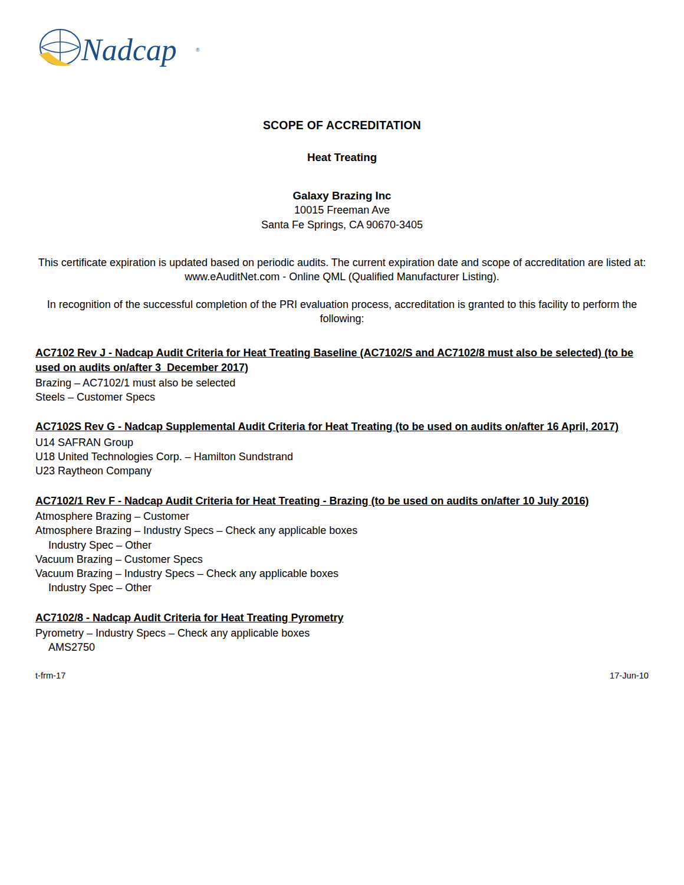Nadcap ®
SCOPE OF ACCREDITATION
Heat Treating
Galaxy Brazing Inc
10015 Freeman Ave
Santa Fe Springs, CA 90670-3405
This certificate expiration is updated based on periodic audits. The current expiration date and scope of accreditation are listed at: www.eAuditNet.com - Online QML (Qualified Manufacturer Listing).
In recognition of the successful completion of the PRI evaluation process, accreditation is granted to this facility to perform the following:
AC7102 Rev J - Nadcap Audit Criteria for Heat Treating Baseline (AC7102/S and AC7102/8 must also be selected) (to be used on audits on/after 3 December 2017)
Brazing – AC7102/1 must also be selected
Steels – Customer Specs
AC7102S Rev G - Nadcap Supplemental Audit Criteria for Heat Treating (to be used on audits on/after 16 April, 2017)
U14 SAFRAN Group
U18 United Technologies Corp. – Hamilton Sundstrand
U23 Raytheon Company
AC7102/1 Rev F - Nadcap Audit Criteria for Heat Treating - Brazing (to be used on audits on/after 10 July 2016)
Atmosphere Brazing – Customer
Atmosphere Brazing – Industry Specs – Check any applicable boxes
Industry Spec – Other
Vacuum Brazing – Customer Specs
Vacuum Brazing – Industry Specs – Check any applicable boxes
Industry Spec – Other
AC7102/8 - Nadcap Audit Criteria for Heat Treating Pyrometry
Pyrometry – Industry Specs – Check any applicable boxes
AMS2750
t-frm-17 17-Jun-10